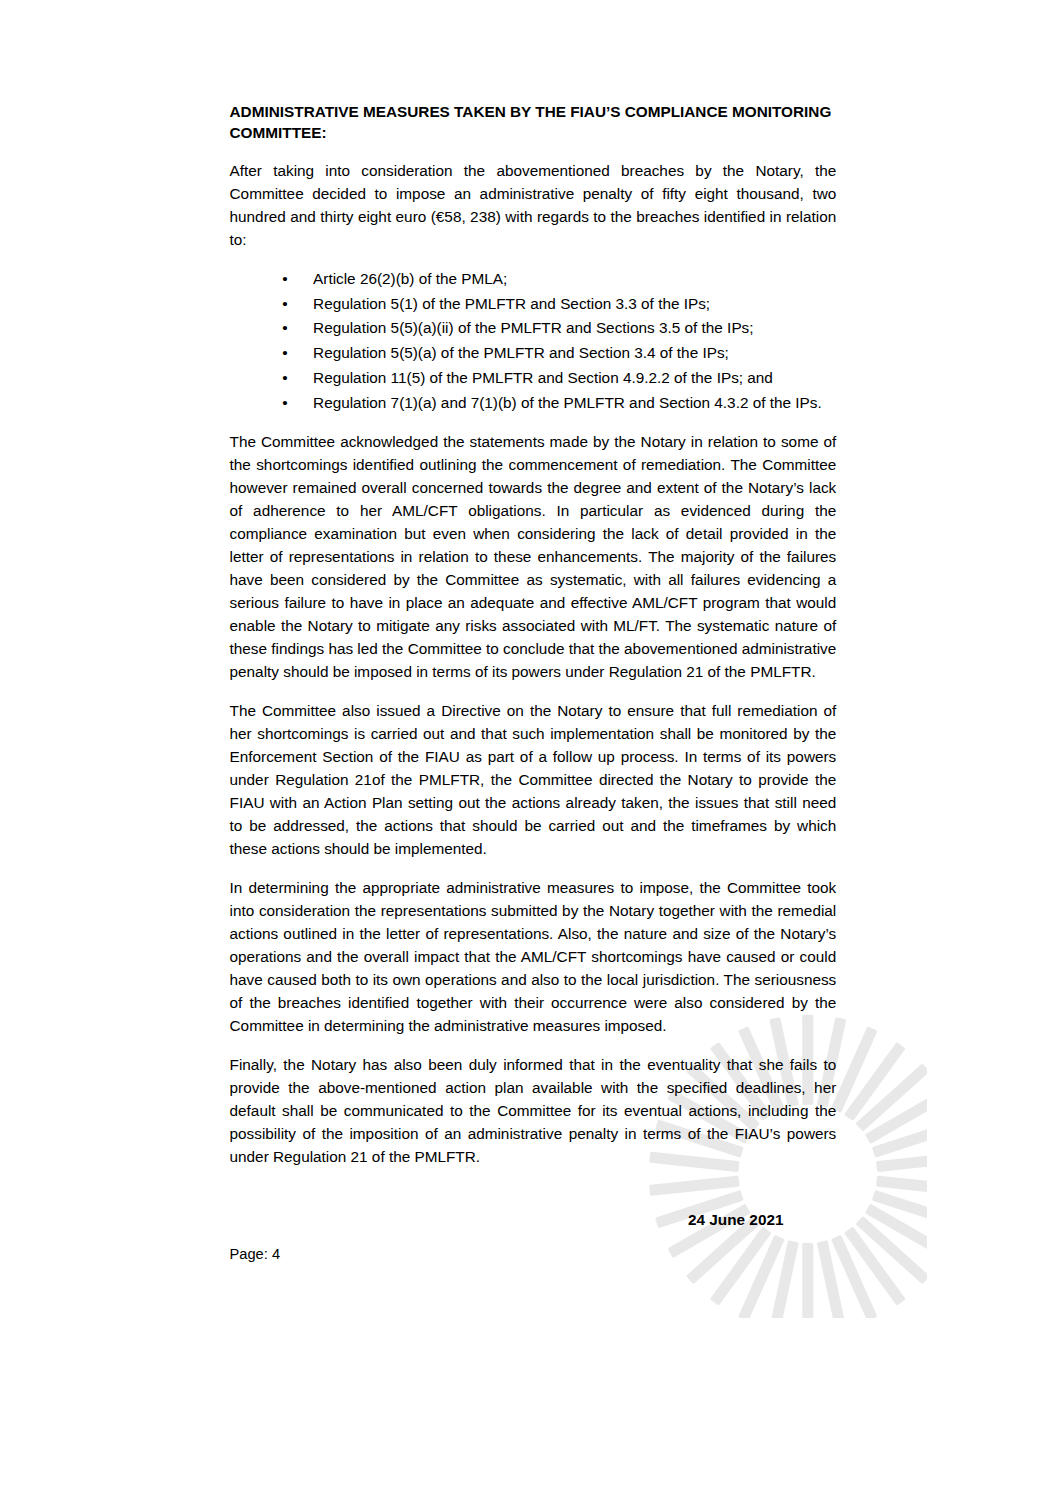ADMINISTRATIVE MEASURES TAKEN BY THE FIAU’S COMPLIANCE MONITORING COMMITTEE:
After taking into consideration the abovementioned breaches by the Notary, the Committee decided to impose an administrative penalty of fifty eight thousand, two hundred and thirty eight euro (€58, 238) with regards to the breaches identified in relation to:
Article 26(2)(b) of the PMLA;
Regulation 5(1) of the PMLFTR and Section 3.3 of the IPs;
Regulation 5(5)(a)(ii) of the PMLFTR and Sections 3.5 of the IPs;
Regulation 5(5)(a) of the PMLFTR and Section 3.4 of the IPs;
Regulation 11(5) of the PMLFTR and Section 4.9.2.2 of the IPs; and
Regulation 7(1)(a) and 7(1)(b) of the PMLFTR and Section 4.3.2 of the IPs.
The Committee acknowledged the statements made by the Notary in relation to some of the shortcomings identified outlining the commencement of remediation. The Committee however remained overall concerned towards the degree and extent of the Notary’s lack of adherence to her AML/CFT obligations. In particular as evidenced during the compliance examination but even when considering the lack of detail provided in the letter of representations in relation to these enhancements. The majority of the failures have been considered by the Committee as systematic, with all failures evidencing a serious failure to have in place an adequate and effective AML/CFT program that would enable the Notary to mitigate any risks associated with ML/FT. The systematic nature of these findings has led the Committee to conclude that the abovementioned administrative penalty should be imposed in terms of its powers under Regulation 21 of the PMLFTR.
The Committee also issued a Directive on the Notary to ensure that full remediation of her shortcomings is carried out and that such implementation shall be monitored by the Enforcement Section of the FIAU as part of a follow up process. In terms of its powers under Regulation 21of the PMLFTR, the Committee directed the Notary to provide the FIAU with an Action Plan setting out the actions already taken, the issues that still need to be addressed, the actions that should be carried out and the timeframes by which these actions should be implemented.
In determining the appropriate administrative measures to impose, the Committee took into consideration the representations submitted by the Notary together with the remedial actions outlined in the letter of representations. Also, the nature and size of the Notary’s operations and the overall impact that the AML/CFT shortcomings have caused or could have caused both to its own operations and also to the local jurisdiction. The seriousness of the breaches identified together with their occurrence were also considered by the Committee in determining the administrative measures imposed.
Finally, the Notary has also been duly informed that in the eventuality that she fails to provide the above-mentioned action plan available with the specified deadlines, her default shall be communicated to the Committee for its eventual actions, including the possibility of the imposition of an administrative penalty in terms of the FIAU’s powers under Regulation 21 of the PMLFTR.
24 June 2021
Page: 4